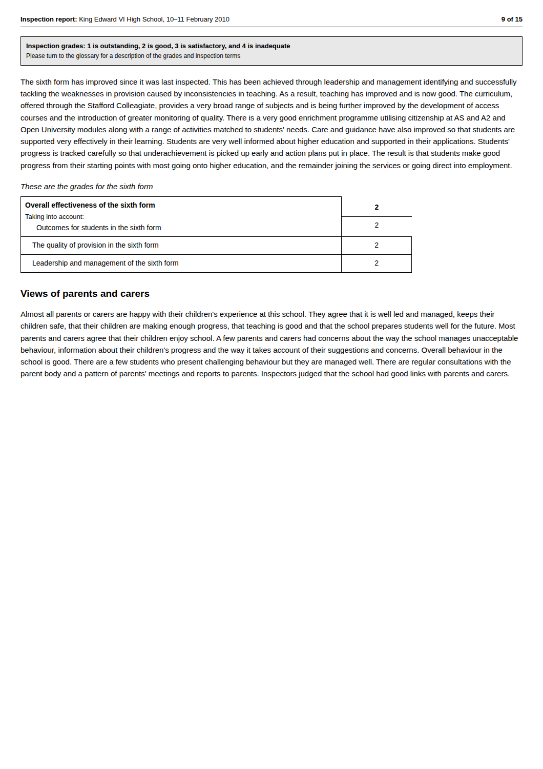Inspection report: King Edward VI High School, 10–11 February 2010
9 of 15
Inspection grades: 1 is outstanding, 2 is good, 3 is satisfactory, and 4 is inadequate
Please turn to the glossary for a description of the grades and inspection terms
The sixth form has improved since it was last inspected. This has been achieved through leadership and management identifying and successfully tackling the weaknesses in provision caused by inconsistencies in teaching. As a result, teaching has improved and is now good. The curriculum, offered through the Stafford Colleagiate, provides a very broad range of subjects and is being further improved by the development of access courses and the introduction of greater monitoring of quality. There is a very good enrichment programme utilising citizenship at AS and A2 and Open University modules along with a range of activities matched to students' needs. Care and guidance have also improved so that students are supported very effectively in their learning. Students are very well informed about higher education and supported in their applications. Students' progress is tracked carefully so that underachievement is picked up early and action plans put in place. The result is that students make good progress from their starting points with most going onto higher education, and the remainder joining the services or going direct into employment.
These are the grades for the sixth form
| Overall effectiveness of the sixth form Taking into account: Outcomes for students in the sixth form | / 2 / / 2 / |
| The quality of provision in the sixth form | 2 |
| Leadership and management of the sixth form | 2 |
Views of parents and carers
Almost all parents or carers are happy with their children's experience at this school. They agree that it is well led and managed, keeps their children safe, that their children are making enough progress, that teaching is good and that the school prepares students well for the future. Most parents and carers agree that their children enjoy school. A few parents and carers had concerns about the way the school manages unacceptable behaviour, information about their children's progress and the way it takes account of their suggestions and concerns. Overall behaviour in the school is good. There are a few students who present challenging behaviour but they are managed well. There are regular consultations with the parent body and a pattern of parents' meetings and reports to parents. Inspectors judged that the school had good links with parents and carers.